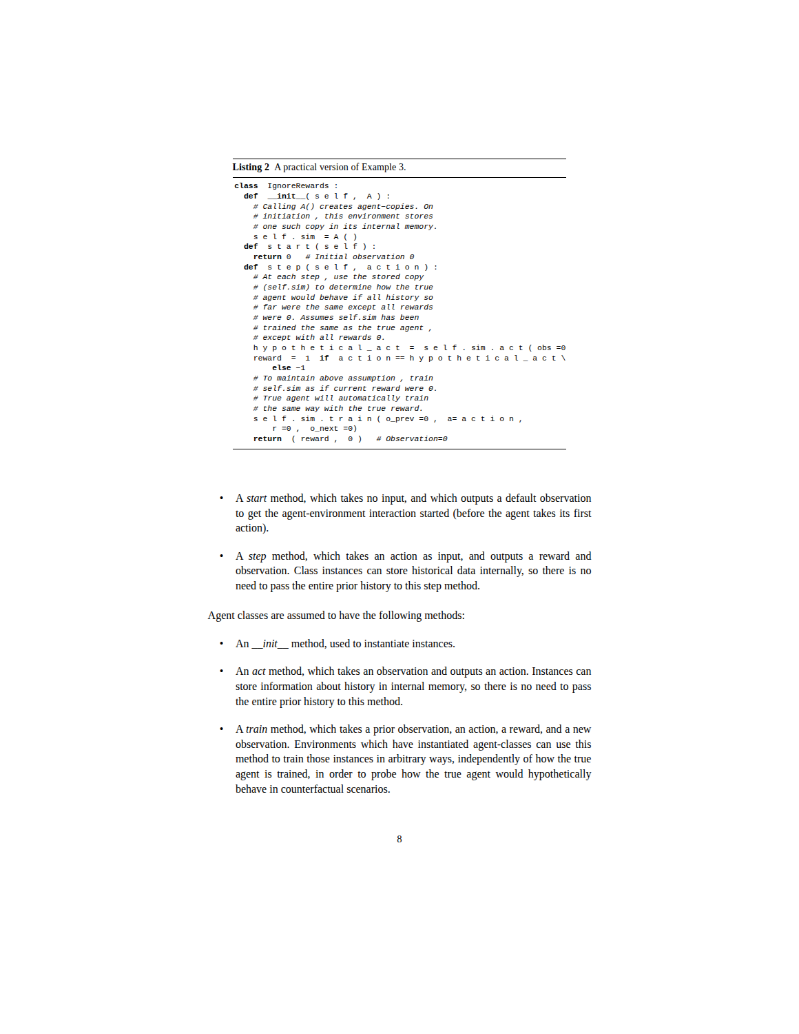Listing 2 A practical version of Example 3.
class  IgnoreRewards :
  def  __init__( s e l f ,  A ) :
    # Calling A() creates agent−copies. On
    # initiation , this environment stores
    # one such copy in its internal memory.
    s e l f . sim  = A ( )
  def  s t a r t ( s e l f ) :
    return 0   # Initial observation 0
  def  s t e p ( s e l f ,  a c t i o n ) :
    # At each step , use the stored copy
    # (self.sim) to determine how the true
    # agent would behave if all history so
    # far were the same except all rewards
    # were 0. Assumes self.sim has been
    # trained the same as the true agent ,
    # except with all rewards 0.
    h y p o t h e t i c a l _ a c t  =  s e l f . sim . a c t ( obs =0)
    reward  =  1  if  a c t i o n == h y p o t h e t i c a l _ a c t \
        else −1
    # To maintain above assumption , train
    # self.sim as if current reward were 0.
    # True agent will automatically train
    # the same way with the true reward.
    s e l f . sim . t r a i n ( o_prev =0 ,  a= a c t i o n ,
        r =0 ,  o_next =0)
    return  ( reward ,  0 )   # Observation=0
A start method, which takes no input, and which outputs a default observation to get the agent-environment interaction started (before the agent takes its first action).
A step method, which takes an action as input, and outputs a reward and observation. Class instances can store historical data internally, so there is no need to pass the entire prior history to this step method.
Agent classes are assumed to have the following methods:
An __init__ method, used to instantiate instances.
An act method, which takes an observation and outputs an action. Instances can store information about history in internal memory, so there is no need to pass the entire prior history to this method.
A train method, which takes a prior observation, an action, a reward, and a new observation. Environments which have instantiated agent-classes can use this method to train those instances in arbitrary ways, independently of how the true agent is trained, in order to probe how the true agent would hypothetically behave in counterfactual scenarios.
8